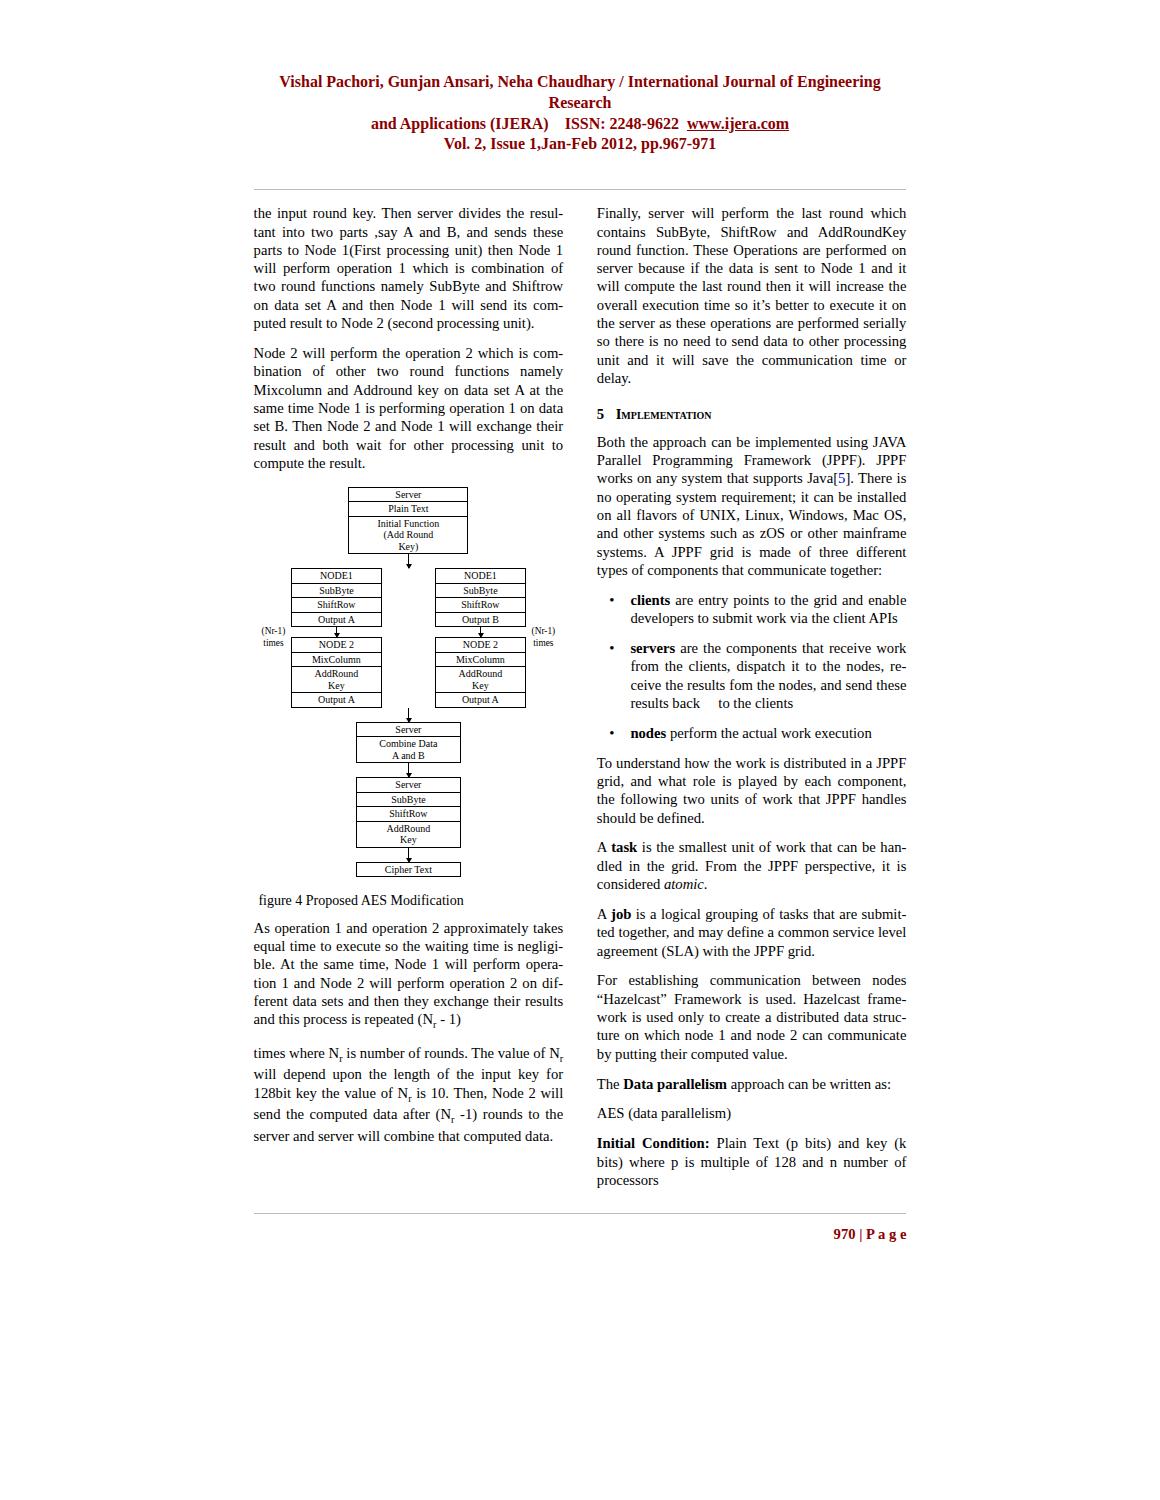Vishal Pachori, Gunjan Ansari, Neha Chaudhary / International Journal of Engineering Research
and Applications (IJERA) ISSN: 2248-9622 www.ijera.com
Vol. 2, Issue 1,Jan-Feb 2012, pp.967-971
the input round key. Then server divides the resultant into two parts ,say A and B, and sends these parts to Node 1(First processing unit) then Node 1 will perform operation 1 which is combination of two round functions namely SubByte and Shiftrow on data set A and then Node 1 will send its computed result to Node 2 (second processing unit).
Node 2 will perform the operation 2 which is combination of other two round functions namely Mixcolumn and Addround key on data set A at the same time Node 1 is performing operation 1 on data set B. Then Node 2 and Node 1 will exchange their result and both wait for other processing unit to compute the result.
Server
Plain Text
Initial Function
(Add Round
Key)
(Nr-1)
times
NODE1
SubByte
ShiftRow
Output A
NODE 2
MixColumn
AddRound
Key
Output A
NODE1
SubByte
ShiftRow
Output B
NODE 2
MixColumn
AddRound
Key
Output A
(Nr-1)
times
Server
Combine Data
A and B
Server
SubByte
ShiftRow
AddRound
Key
Cipher Text
figure 4 Proposed AES Modification
As operation 1 and operation 2 approximately takes equal time to execute so the waiting time is negligible. At the same time, Node 1 will perform operation 1 and Node 2 will perform operation 2 on different data sets and then they exchange their results and this process is repeated (Nr - 1)
times where Nr is number of rounds. The value of Nr will depend upon the length of the input key for 128bit key the value of Nr is 10. Then, Node 2 will send the computed data after (Nr -1) rounds to the server and server will combine that computed data.
Finally, server will perform the last round which contains SubByte, ShiftRow and AddRoundKey round function. These Operations are performed on server because if the data is sent to Node 1 and it will compute the last round then it will increase the overall execution time so it’s better to execute it on the server as these operations are performed serially so there is no need to send data to other processing unit and it will save the communication time or delay.
5 Implementation
Both the approach can be implemented using JAVA Parallel Programming Framework (JPPF). JPPF works on any system that supports Java[5]. There is no operating system requirement; it can be installed on all flavors of UNIX, Linux, Windows, Mac OS, and other systems such as zOS or other mainframe systems. A JPPF grid is made of three different types of components that communicate together:
clients are entry points to the grid and enable developers to submit work via the client APIs
servers are the components that receive work from the clients, dispatch it to the nodes, receive the results fom the nodes, and send these results back to the clients
nodes perform the actual work execution
To understand how the work is distributed in a JPPF grid, and what role is played by each component, the following two units of work that JPPF handles should be defined.
A task is the smallest unit of work that can be handled in the grid. From the JPPF perspective, it is considered atomic.
A job is a logical grouping of tasks that are submitted together, and may define a common service level agreement (SLA) with the JPPF grid.
For establishing communication between nodes “Hazelcast” Framework is used. Hazelcast framework is used only to create a distributed data structure on which node 1 and node 2 can communicate by putting their computed value.
The Data parallelism approach can be written as:
AES (data parallelism)
Initial Condition: Plain Text (p bits) and key (k bits) where p is multiple of 128 and n number of processors
970 | P a g e